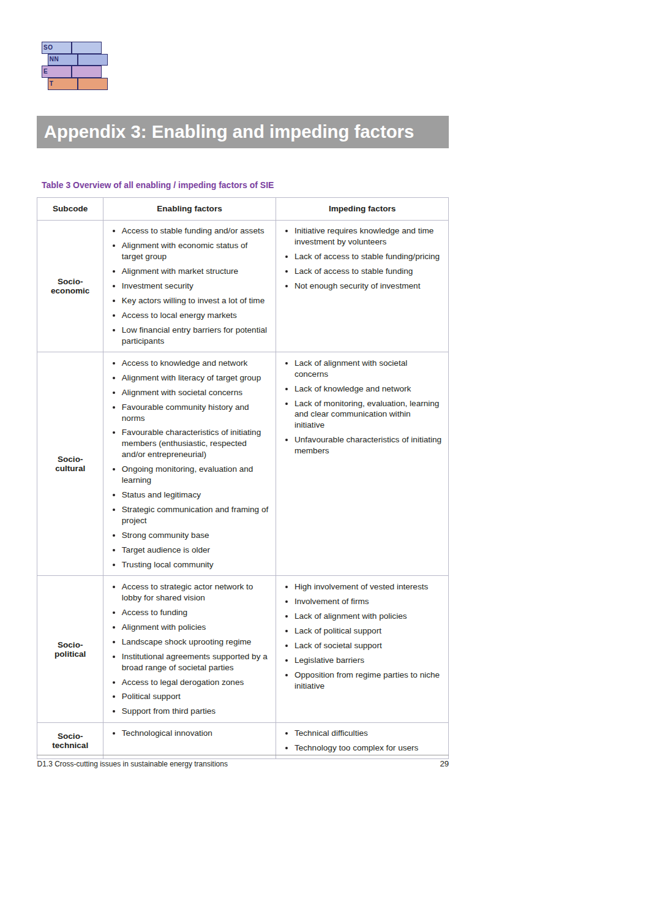SO
NN
E
T
Appendix 3: Enabling and impeding factors
Table 3 Overview of all enabling / impeding factors of SIE
| Subcode | Enabling factors | Impeding factors |
| --- | --- | --- |
| Socio- economic | Access to stable funding and/or assets Alignment with economic status of target group Alignment with market structure Investment security Key actors willing to invest a lot of time Access to local energy markets Low financial entry barriers for potential participants | Initiative requires knowledge and time investment by volunteers Lack of access to stable funding/pricing Lack of access to stable funding Not enough security of investment |
| Socio- cultural | Access to knowledge and network Alignment with literacy of target group Alignment with societal concerns Favourable community history and norms Favourable characteristics of initiating members (enthusiastic, respected and/or entrepreneurial) Ongoing monitoring, evaluation and learning Status and legitimacy Strategic communication and framing of project Strong community base Target audience is older Trusting local community | Lack of alignment with societal concerns Lack of knowledge and network Lack of monitoring, evaluation, learning and clear communication within initiative Unfavourable characteristics of initiating members |
| Socio- political | Access to strategic actor network to lobby for shared vision Access to funding Alignment with policies Landscape shock uprooting regime Institutional agreements supported by a broad range of societal parties Access to legal derogation zones Political support Support from third parties | High involvement of vested interests Involvement of firms Lack of alignment with policies Lack of political support Lack of societal support Legislative barriers Opposition from regime parties to niche initiative |
| Socio- technical | Technological innovation | Technical difficulties Technology too complex for users |
D1.3 Cross-cutting issues in sustainable energy transitions 29